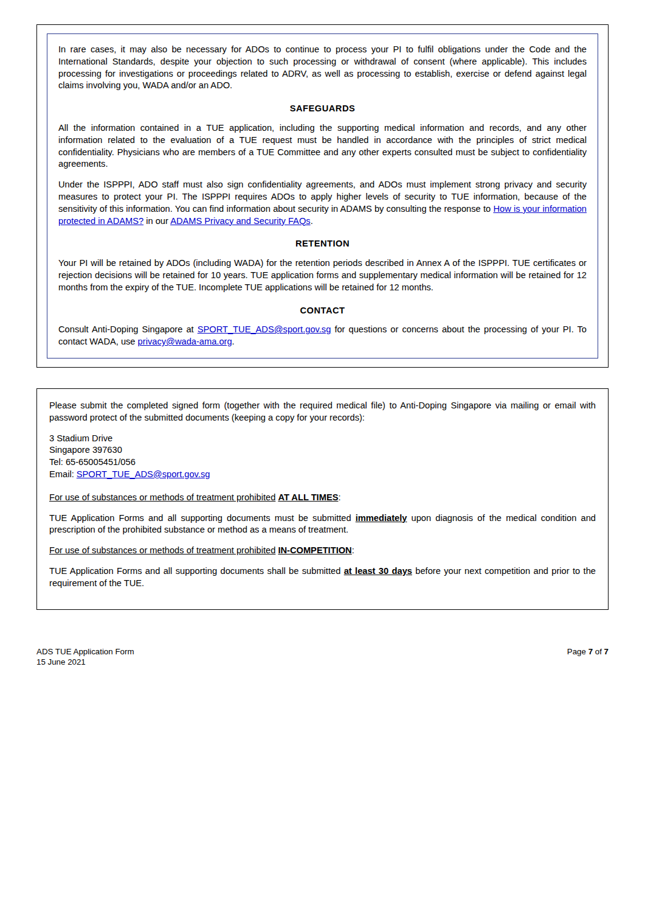In rare cases, it may also be necessary for ADOs to continue to process your PI to fulfil obligations under the Code and the International Standards, despite your objection to such processing or withdrawal of consent (where applicable). This includes processing for investigations or proceedings related to ADRV, as well as processing to establish, exercise or defend against legal claims involving you, WADA and/or an ADO.
SAFEGUARDS
All the information contained in a TUE application, including the supporting medical information and records, and any other information related to the evaluation of a TUE request must be handled in accordance with the principles of strict medical confidentiality. Physicians who are members of a TUE Committee and any other experts consulted must be subject to confidentiality agreements.
Under the ISPPPI, ADO staff must also sign confidentiality agreements, and ADOs must implement strong privacy and security measures to protect your PI. The ISPPPI requires ADOs to apply higher levels of security to TUE information, because of the sensitivity of this information. You can find information about security in ADAMS by consulting the response to How is your information protected in ADAMS? in our ADAMS Privacy and Security FAQs.
RETENTION
Your PI will be retained by ADOs (including WADA) for the retention periods described in Annex A of the ISPPPI. TUE certificates or rejection decisions will be retained for 10 years. TUE application forms and supplementary medical information will be retained for 12 months from the expiry of the TUE. Incomplete TUE applications will be retained for 12 months.
CONTACT
Consult Anti-Doping Singapore at SPORT_TUE_ADS@sport.gov.sg for questions or concerns about the processing of your PI. To contact WADA, use privacy@wada-ama.org.
Please submit the completed signed form (together with the required medical file) to Anti-Doping Singapore via mailing or email with password protect of the submitted documents (keeping a copy for your records):
3 Stadium Drive
Singapore 397630
Tel: 65-65005451/056
Email: SPORT_TUE_ADS@sport.gov.sg
For use of substances or methods of treatment prohibited AT ALL TIMES:
TUE Application Forms and all supporting documents must be submitted immediately upon diagnosis of the medical condition and prescription of the prohibited substance or method as a means of treatment.
For use of substances or methods of treatment prohibited IN-COMPETITION:
TUE Application Forms and all supporting documents shall be submitted at least 30 days before your next competition and prior to the requirement of the TUE.
ADS TUE Application Form
15 June 2021
Page 7 of 7